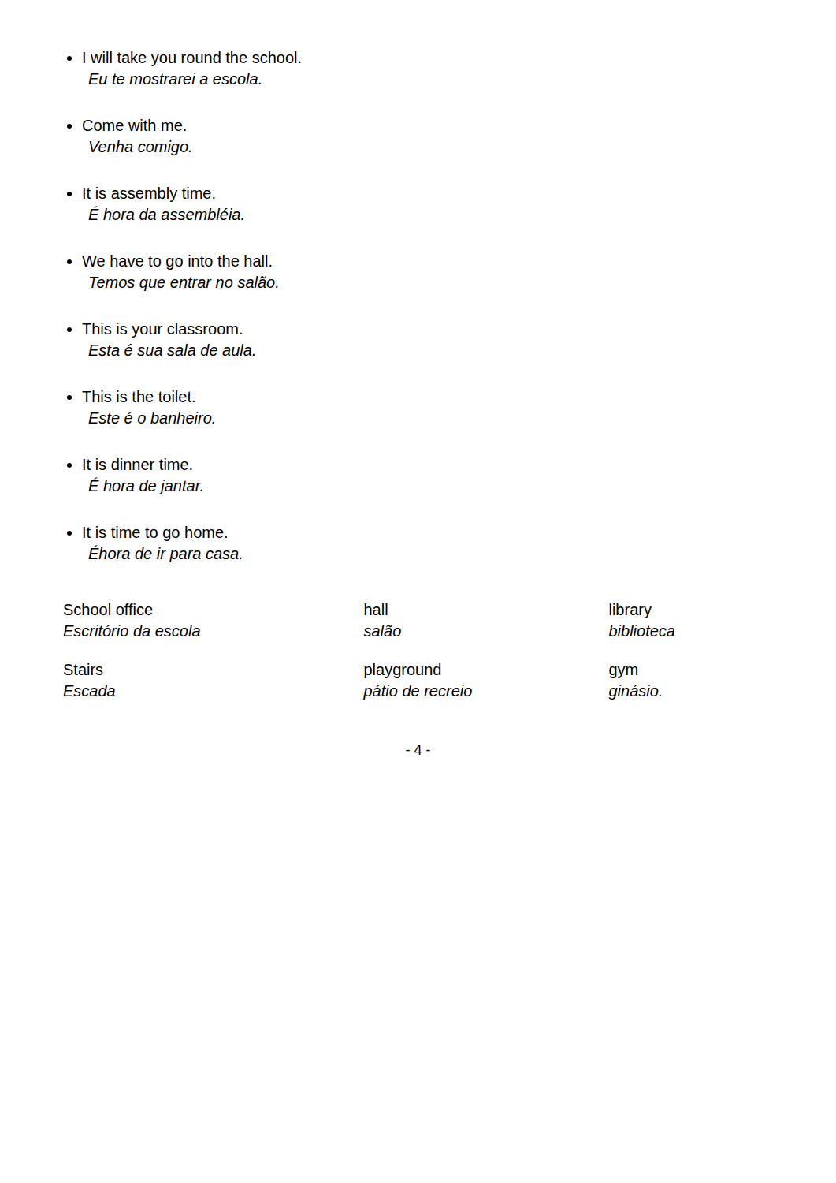I will take you round the school. Eu te mostrarei a escola.
Come with me. Venha comigo.
It is assembly time. É hora da assembléia.
We have to go into the hall. Temos que entrar no salão.
This is your classroom. Esta é sua sala de aula.
This is the toilet. Este é o banheiro.
It is dinner time. É hora de jantar.
It is time to go home. Éhora de ir para casa.
| School office | hall | library |
| Escritório da escola | salão | biblioteca |
| Stairs | playground | gym |
| Escada | pátio de recreio | ginásio. |
- 4 -